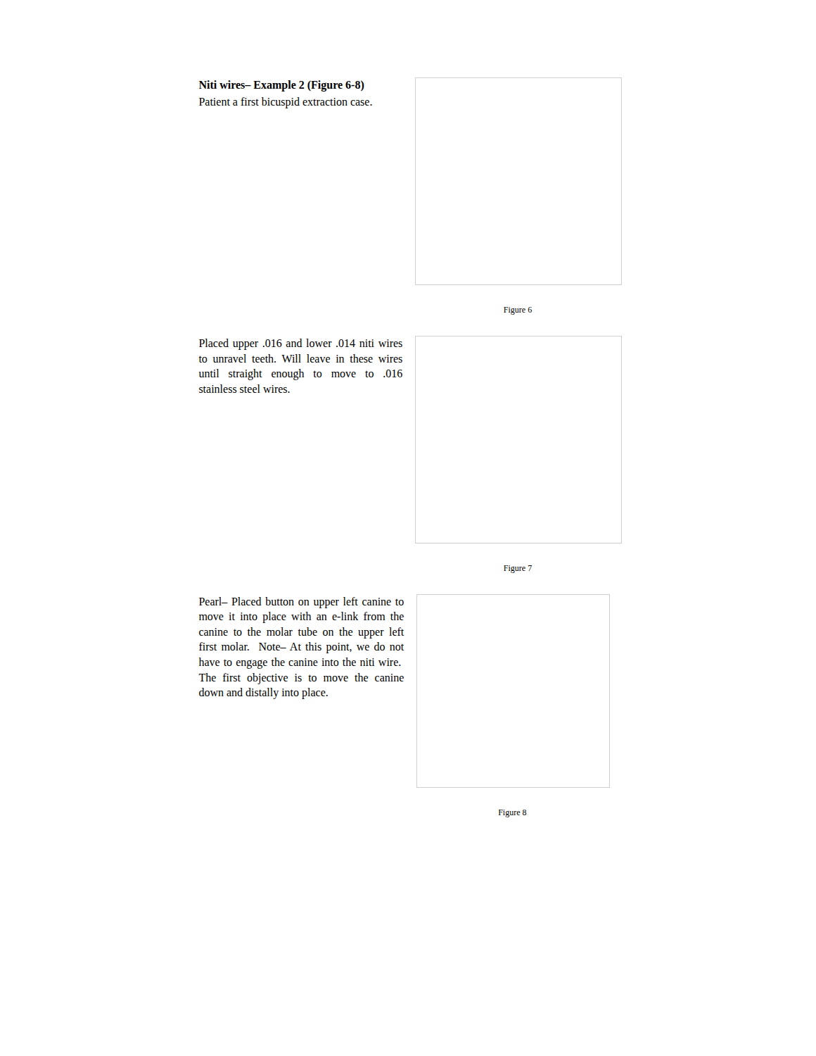Niti wires– Example 2 (Figure 6-8)
Patient a first bicuspid extraction case.
Figure 6
Placed upper .016 and lower .014 niti wires to unravel teeth. Will leave in these wires until straight enough to move to .016 stainless steel wires.
Figure 7
Pearl– Placed button on upper left canine to move it into place with an e-link from the canine to the molar tube on the upper left first molar. Note– At this point, we do not have to engage the canine into the niti wire. The first objective is to move the canine down and distally into place.
Figure 8